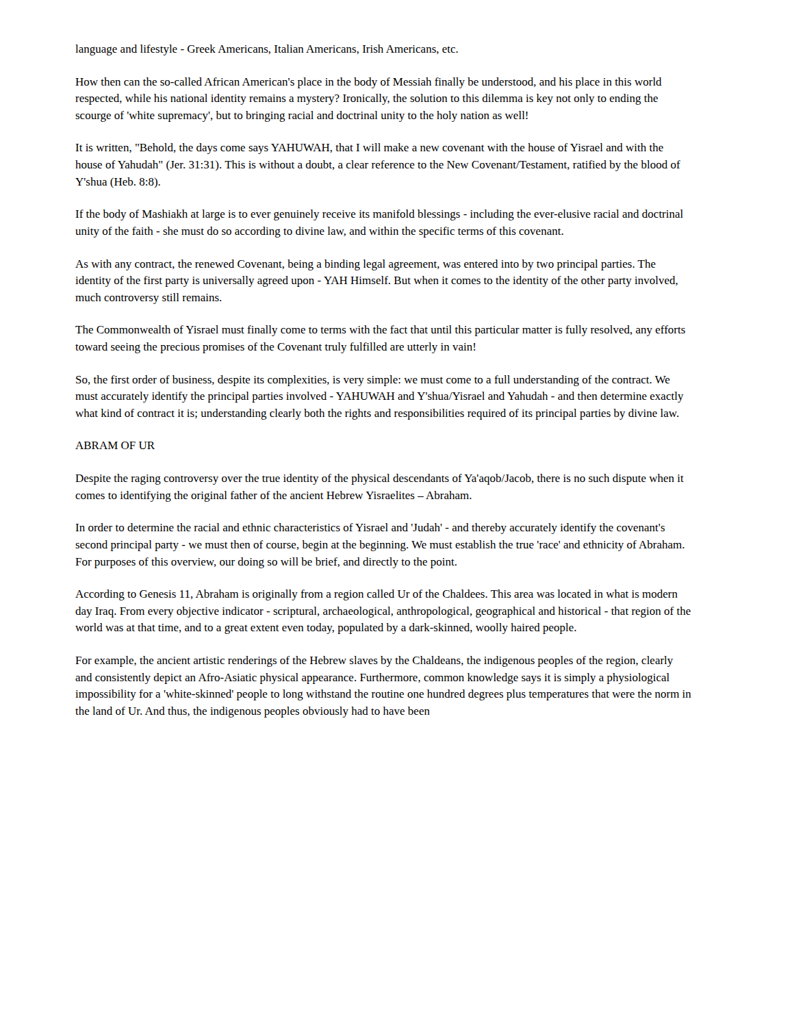language and lifestyle - Greek Americans, Italian Americans, Irish Americans, etc.
How then can the so-called African American's place in the body of Messiah finally be understood, and his place in this world respected, while his national identity remains a mystery? Ironically, the solution to this dilemma is key not only to ending the scourge of 'white supremacy', but to bringing racial and doctrinal unity to the holy nation as well!
It is written, "Behold, the days come says YAHUWAH, that I will make a new covenant with the house of Yisrael and with the house of Yahudah" (Jer. 31:31). This is without a doubt, a clear reference to the New Covenant/Testament, ratified by the blood of Y'shua (Heb. 8:8).
If the body of Mashiakh at large is to ever genuinely receive its manifold blessings - including the ever-elusive racial and doctrinal unity of the faith - she must do so according to divine law, and within the specific terms of this covenant.
As with any contract, the renewed Covenant, being a binding legal agreement, was entered into by two principal parties. The identity of the first party is universally agreed upon - YAH Himself. But when it comes to the identity of the other party involved, much controversy still remains.
The Commonwealth of Yisrael must finally come to terms with the fact that until this particular matter is fully resolved, any efforts toward seeing the precious promises of the Covenant truly fulfilled are utterly in vain!
So, the first order of business, despite its complexities, is very simple: we must come to a full understanding of the contract. We must accurately identify the principal parties involved - YAHUWAH and Y'shua/Yisrael and Yahudah - and then determine exactly what kind of contract it is; understanding clearly both the rights and responsibilities required of its principal parties by divine law.
ABRAM OF UR
Despite the raging controversy over the true identity of the physical descendants of Ya'aqob/Jacob, there is no such dispute when it comes to identifying the original father of the ancient Hebrew Yisraelites – Abraham.
In order to determine the racial and ethnic characteristics of Yisrael and 'Judah' - and thereby accurately identify the covenant's second principal party - we must then of course, begin at the beginning. We must establish the true 'race' and ethnicity of Abraham. For purposes of this overview, our doing so will be brief, and directly to the point.
According to Genesis 11, Abraham is originally from a region called Ur of the Chaldees. This area was located in what is modern day Iraq. From every objective indicator - scriptural, archaeological, anthropological, geographical and historical - that region of the world was at that time, and to a great extent even today, populated by a dark-skinned, woolly haired people.
For example, the ancient artistic renderings of the Hebrew slaves by the Chaldeans, the indigenous peoples of the region, clearly and consistently depict an Afro-Asiatic physical appearance. Furthermore, common knowledge says it is simply a physiological impossibility for a 'white-skinned' people to long withstand the routine one hundred degrees plus temperatures that were the norm in the land of Ur. And thus, the indigenous peoples obviously had to have been